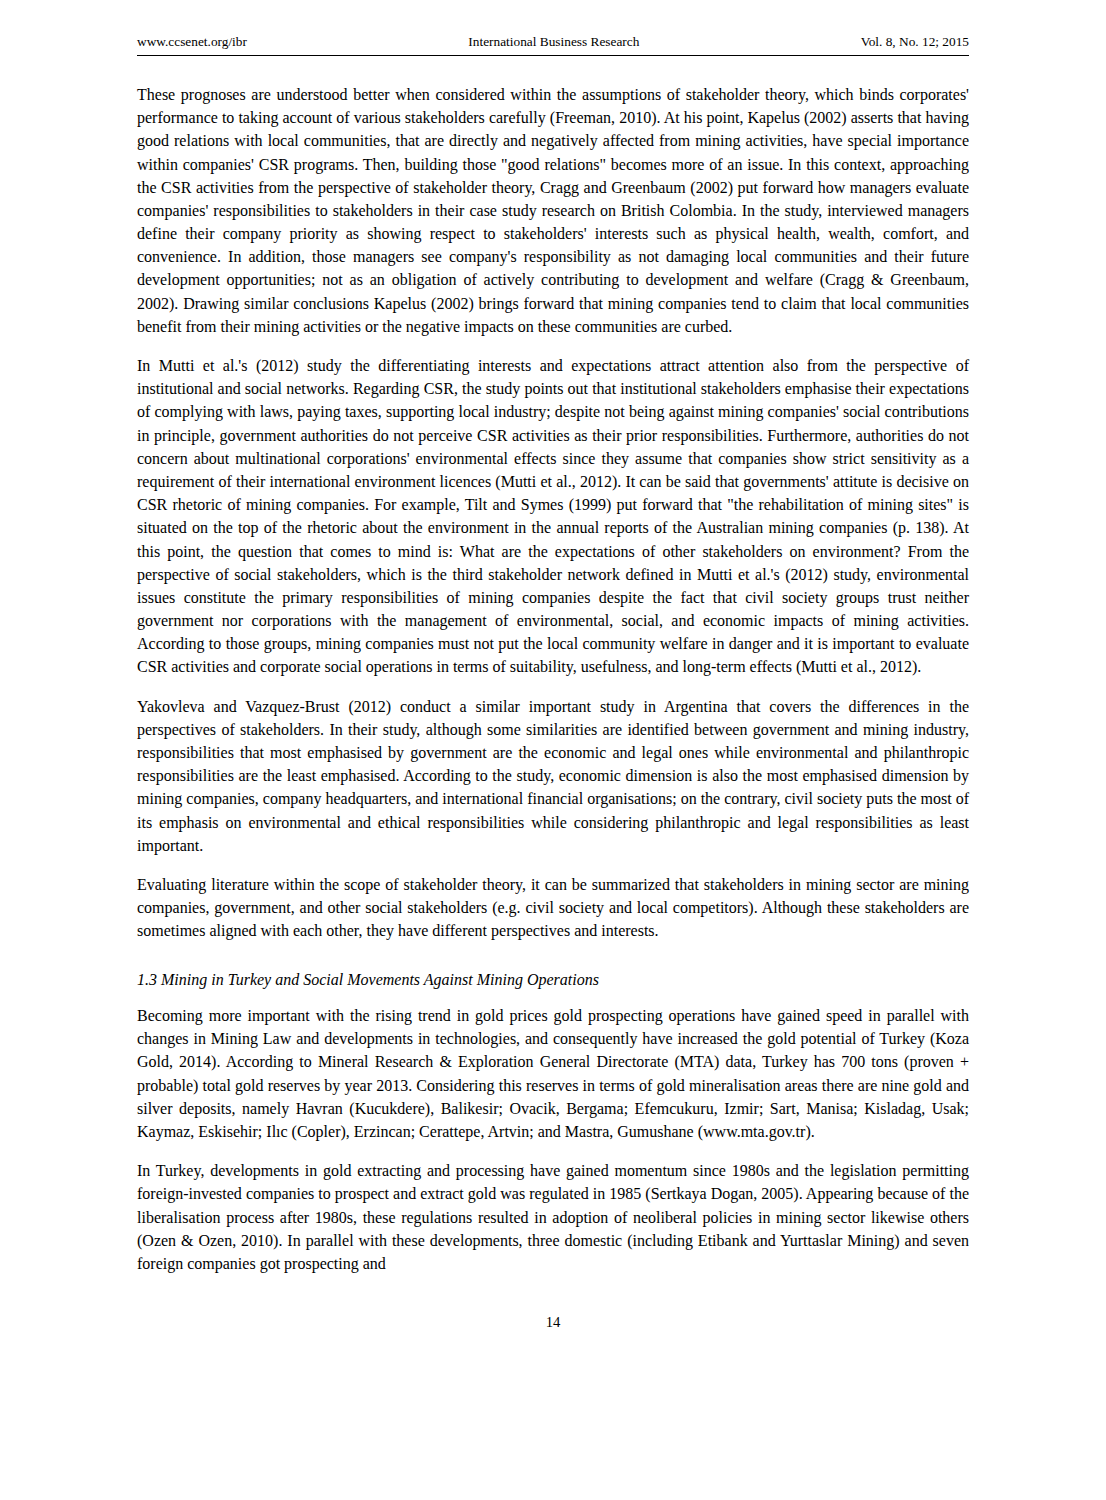www.ccsenet.org/ibr International Business Research Vol. 8, No. 12; 2015
These prognoses are understood better when considered within the assumptions of stakeholder theory, which binds corporates' performance to taking account of various stakeholders carefully (Freeman, 2010). At his point, Kapelus (2002) asserts that having good relations with local communities, that are directly and negatively affected from mining activities, have special importance within companies' CSR programs. Then, building those "good relations" becomes more of an issue. In this context, approaching the CSR activities from the perspective of stakeholder theory, Cragg and Greenbaum (2002) put forward how managers evaluate companies' responsibilities to stakeholders in their case study research on British Colombia. In the study, interviewed managers define their company priority as showing respect to stakeholders' interests such as physical health, wealth, comfort, and convenience. In addition, those managers see company's responsibility as not damaging local communities and their future development opportunities; not as an obligation of actively contributing to development and welfare (Cragg & Greenbaum, 2002). Drawing similar conclusions Kapelus (2002) brings forward that mining companies tend to claim that local communities benefit from their mining activities or the negative impacts on these communities are curbed.
In Mutti et al.'s (2012) study the differentiating interests and expectations attract attention also from the perspective of institutional and social networks. Regarding CSR, the study points out that institutional stakeholders emphasise their expectations of complying with laws, paying taxes, supporting local industry; despite not being against mining companies' social contributions in principle, government authorities do not perceive CSR activities as their prior responsibilities. Furthermore, authorities do not concern about multinational corporations' environmental effects since they assume that companies show strict sensitivity as a requirement of their international environment licences (Mutti et al., 2012). It can be said that governments' attitute is decisive on CSR rhetoric of mining companies. For example, Tilt and Symes (1999) put forward that "the rehabilitation of mining sites" is situated on the top of the rhetoric about the environment in the annual reports of the Australian mining companies (p. 138). At this point, the question that comes to mind is: What are the expectations of other stakeholders on environment? From the perspective of social stakeholders, which is the third stakeholder network defined in Mutti et al.'s (2012) study, environmental issues constitute the primary responsibilities of mining companies despite the fact that civil society groups trust neither government nor corporations with the management of environmental, social, and economic impacts of mining activities. According to those groups, mining companies must not put the local community welfare in danger and it is important to evaluate CSR activities and corporate social operations in terms of suitability, usefulness, and long-term effects (Mutti et al., 2012).
Yakovleva and Vazquez-Brust (2012) conduct a similar important study in Argentina that covers the differences in the perspectives of stakeholders. In their study, although some similarities are identified between government and mining industry, responsibilities that most emphasised by government are the economic and legal ones while environmental and philanthropic responsibilities are the least emphasised. According to the study, economic dimension is also the most emphasised dimension by mining companies, company headquarters, and international financial organisations; on the contrary, civil society puts the most of its emphasis on environmental and ethical responsibilities while considering philanthropic and legal responsibilities as least important.
Evaluating literature within the scope of stakeholder theory, it can be summarized that stakeholders in mining sector are mining companies, government, and other social stakeholders (e.g. civil society and local competitors). Although these stakeholders are sometimes aligned with each other, they have different perspectives and interests.
1.3 Mining in Turkey and Social Movements Against Mining Operations
Becoming more important with the rising trend in gold prices gold prospecting operations have gained speed in parallel with changes in Mining Law and developments in technologies, and consequently have increased the gold potential of Turkey (Koza Gold, 2014). According to Mineral Research & Exploration General Directorate (MTA) data, Turkey has 700 tons (proven + probable) total gold reserves by year 2013. Considering this reserves in terms of gold mineralisation areas there are nine gold and silver deposits, namely Havran (Kucukdere), Balikesir; Ovacik, Bergama; Efemcukuru, Izmir; Sart, Manisa; Kisladag, Usak; Kaymaz, Eskisehir; Ilıc (Copler), Erzincan; Cerattepe, Artvin; and Mastra, Gumushane (www.mta.gov.tr).
In Turkey, developments in gold extracting and processing have gained momentum since 1980s and the legislation permitting foreign-invested companies to prospect and extract gold was regulated in 1985 (Sertkaya Dogan, 2005). Appearing because of the liberalisation process after 1980s, these regulations resulted in adoption of neoliberal policies in mining sector likewise others (Ozen & Ozen, 2010). In parallel with these developments, three domestic (including Etibank and Yurttaslar Mining) and seven foreign companies got prospecting and
14